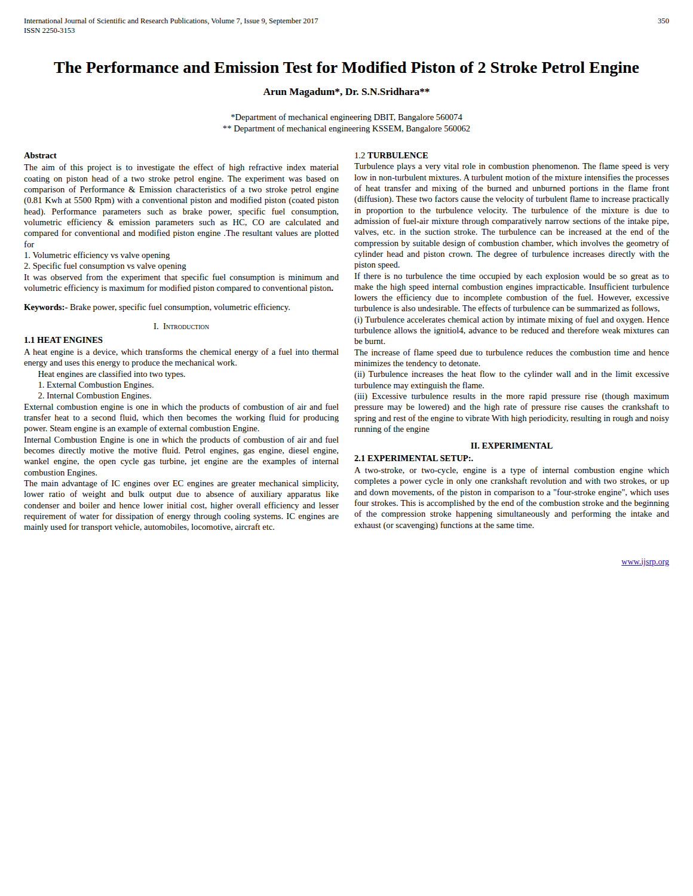350 International Journal of Scientific and Research Publications, Volume 7, Issue 9, September 2017 ISSN 2250-3153
The Performance and Emission Test for Modified Piston of 2 Stroke Petrol Engine
Arun Magadum*, Dr. S.N.Sridhara**
*Department of mechanical engineering DBIT, Bangalore 560074
** Department of mechanical engineering KSSEM, Bangalore 560062
Abstract
The aim of this project is to investigate the effect of high refractive index material coating on piston head of a two stroke petrol engine. The experiment was based on comparison of Performance & Emission characteristics of a two stroke petrol engine (0.81 Kwh at 5500 Rpm) with a conventional piston and modified piston (coated piston head). Performance parameters such as brake power, specific fuel consumption, volumetric efficiency & emission parameters such as HC, CO are calculated and compared for conventional and modified piston engine .The resultant values are plotted for
1. Volumetric efficiency vs valve opening
2. Specific fuel consumption vs valve opening
It was observed from the experiment that specific fuel consumption is minimum and volumetric efficiency is maximum for modified piston compared to conventional piston.
Keywords:- Brake power, specific fuel consumption, volumetric efficiency.
I. Introduction
1.1 HEAT ENGINES
A heat engine is a device, which transforms the chemical energy of a fuel into thermal energy and uses this energy to produce the mechanical work.
Heat engines are classified into two types.
1. External Combustion Engines.
2. Internal Combustion Engines.
External combustion engine is one in which the products of combustion of air and fuel transfer heat to a second fluid, which then becomes the working fluid for producing power. Steam engine is an example of external combustion Engine.
Internal Combustion Engine is one in which the products of combustion of air and fuel becomes directly motive the motive fluid. Petrol engines, gas engine, diesel engine, wankel engine, the open cycle gas turbine, jet engine are the examples of internal combustion Engines.
The main advantage of IC engines over EC engines are greater mechanical simplicity, lower ratio of weight and bulk output due to absence of auxiliary apparatus like condenser and boiler and hence lower initial cost, higher overall efficiency and lesser requirement of water for dissipation of energy through cooling systems. IC engines are mainly used for transport vehicle, automobiles, locomotive, aircraft etc.
1.2 TURBULENCE
Turbulence plays a very vital role in combustion phenomenon. The flame speed is very low in non-turbulent mixtures. A turbulent motion of the mixture intensifies the processes of heat transfer and mixing of the burned and unburned portions in the flame front (diffusion). These two factors cause the velocity of turbulent flame to increase practically in proportion to the turbulence velocity. The turbulence of the mixture is due to admission of fuel-air mixture through comparatively narrow sections of the intake pipe, valves, etc. in the suction stroke. The turbulence can be increased at the end of the compression by suitable design of combustion chamber, which involves the geometry of cylinder head and piston crown. The degree of turbulence increases directly with the piston speed.
If there is no turbulence the time occupied by each explosion would be so great as to make the high speed internal combustion engines impracticable. Insufficient turbulence lowers the efficiency due to incomplete combustion of the fuel. However, excessive turbulence is also undesirable. The effects of turbulence can be summarized as follows,
(i) Turbulence accelerates chemical action by intimate mixing of fuel and oxygen. Hence turbulence allows the ignitiol4, advance to be reduced and therefore weak mixtures can be burnt.
The increase of flame speed due to turbulence reduces the combustion time and hence minimizes the tendency to detonate.
(ii) Turbulence increases the heat flow to the cylinder wall and in the limit excessive turbulence may extinguish the flame.
(iii) Excessive turbulence results in the more rapid pressure rise (though maximum pressure may be lowered) and the high rate of pressure rise causes the crankshaft to spring and rest of the engine to vibrate With high periodicity, resulting in rough and noisy running of the engine
II. EXPERIMENTAL
2.1 EXPERIMENTAL SETUP:.
A two-stroke, or two-cycle, engine is a type of internal combustion engine which completes a power cycle in only one crankshaft revolution and with two strokes, or up and down movements, of the piston in comparison to a "four-stroke engine", which uses four strokes. This is accomplished by the end of the combustion stroke and the beginning of the compression stroke happening simultaneously and performing the intake and exhaust (or scavenging) functions at the same time.
www.ijsrp.org